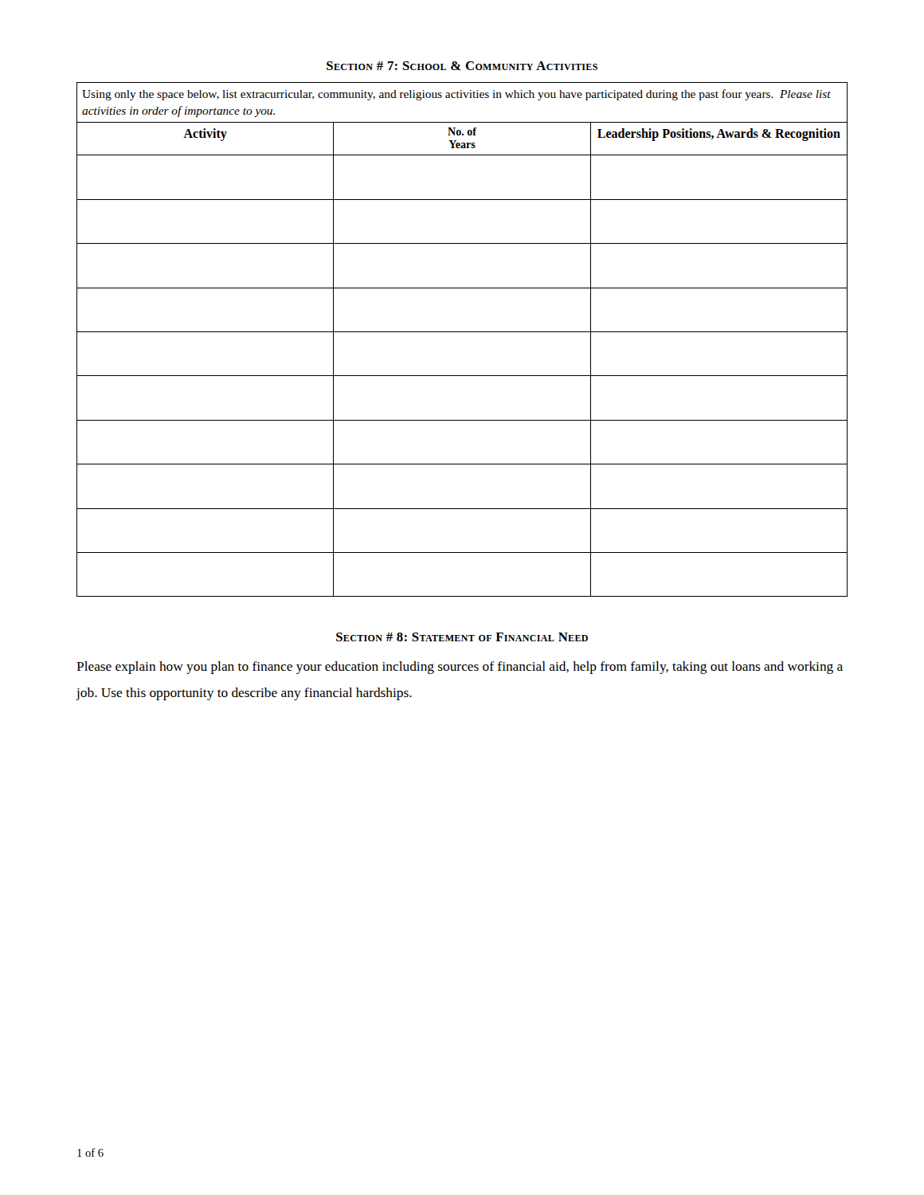Section # 7: School & Community Activities
| Using only the space below, list extracurricular, community, and religious activities in which you have participated during the past four years. Please list activities in order of importance to you. |
| Activity | No. of Years | Leadership Positions, Awards & Recognition |
Section # 8: Statement of Financial Need
Please explain how you plan to finance your education including sources of financial aid, help from family, taking out loans and working a job. Use this opportunity to describe any financial hardships.
1 of 6